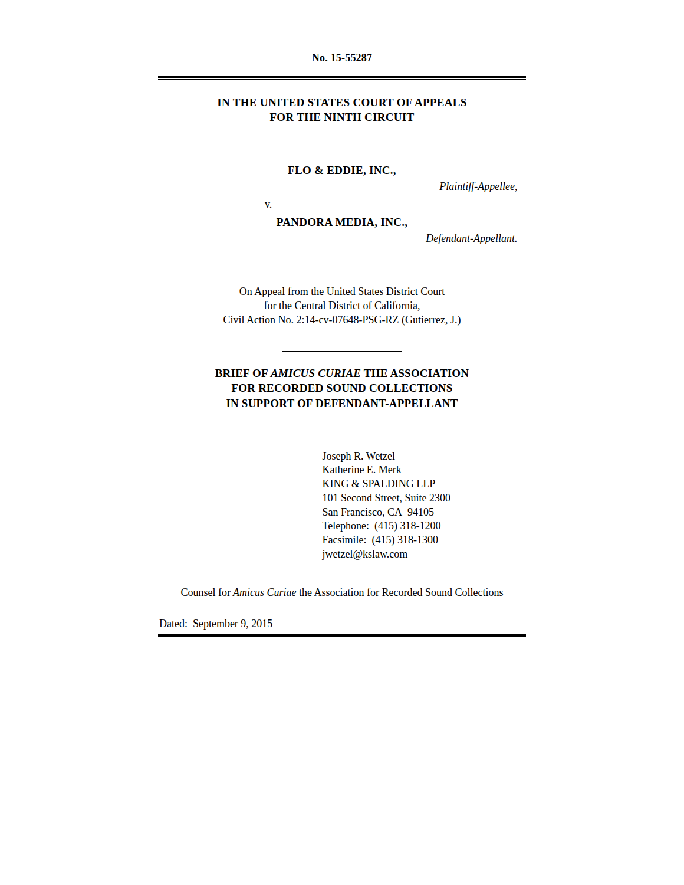No. 15-55287
IN THE UNITED STATES COURT OF APPEALS
FOR THE NINTH CIRCUIT
FLO & EDDIE, INC.,
Plaintiff-Appellee,
v.
PANDORA MEDIA, INC.,
Defendant-Appellant.
On Appeal from the United States District Court
for the Central District of California,
Civil Action No. 2:14-cv-07648-PSG-RZ (Gutierrez, J.)
BRIEF OF AMICUS CURIAE THE ASSOCIATION
FOR RECORDED SOUND COLLECTIONS
IN SUPPORT OF DEFENDANT-APPELLANT
Joseph R. Wetzel
Katherine E. Merk
KING & SPALDING LLP
101 Second Street, Suite 2300
San Francisco, CA 94105
Telephone: (415) 318-1200
Facsimile: (415) 318-1300
jwetzel@kslaw.com
Counsel for Amicus Curiae the Association for Recorded Sound Collections
Dated: September 9, 2015